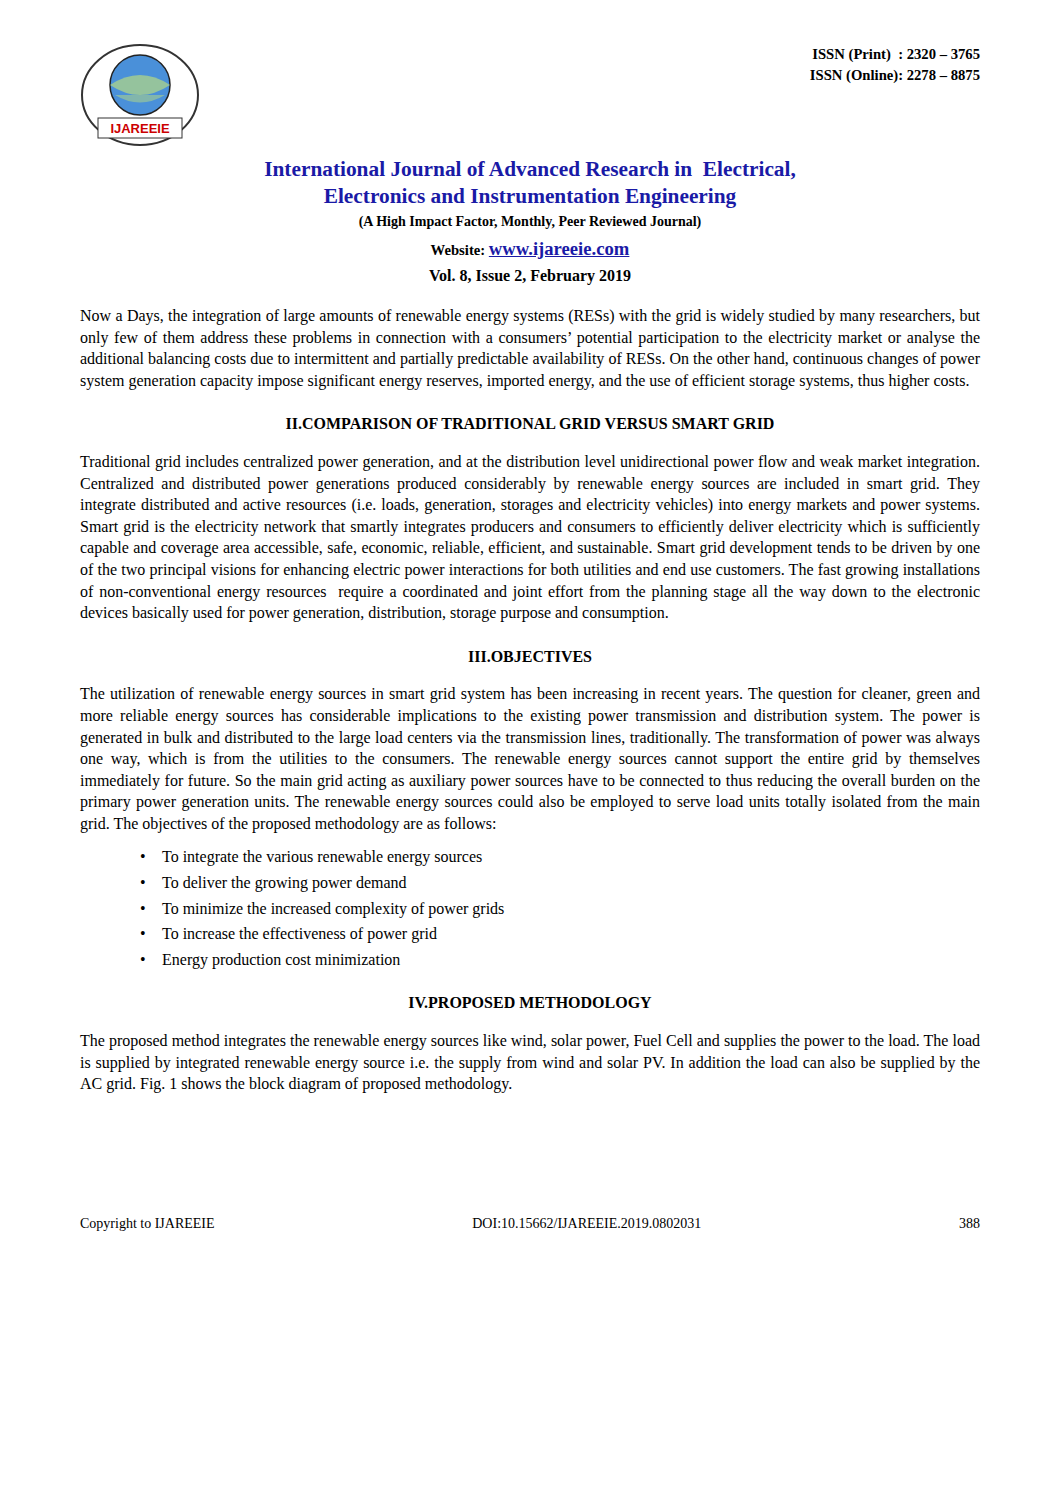ISSN (Print) : 2320 – 3765
ISSN (Online): 2278 – 8875
International Journal of Advanced Research in Electrical,
Electronics and Instrumentation Engineering
(A High Impact Factor, Monthly, Peer Reviewed Journal)
Website: www.ijareeie.com
Vol. 8, Issue 2, February 2019
Now a Days, the integration of large amounts of renewable energy systems (RESs) with the grid is widely studied by many researchers, but only few of them address these problems in connection with a consumers’ potential participation to the electricity market or analyse the additional balancing costs due to intermittent and partially predictable availability of RESs. On the other hand, continuous changes of power system generation capacity impose significant energy reserves, imported energy, and the use of efficient storage systems, thus higher costs.
II.Comparison of Traditional Grid Versus Smart Grid
Traditional grid includes centralized power generation, and at the distribution level unidirectional power flow and weak market integration. Centralized and distributed power generations produced considerably by renewable energy sources are included in smart grid. They integrate distributed and active resources (i.e. loads, generation, storages and electricity vehicles) into energy markets and power systems. Smart grid is the electricity network that smartly integrates producers and consumers to efficiently deliver electricity which is sufficiently capable and coverage area accessible, safe, economic, reliable, efficient, and sustainable. Smart grid development tends to be driven by one of the two principal visions for enhancing electric power interactions for both utilities and end use customers. The fast growing installations of non-conventional energy resources require a coordinated and joint effort from the planning stage all the way down to the electronic devices basically used for power generation, distribution, storage purpose and consumption.
III.Objectives
The utilization of renewable energy sources in smart grid system has been increasing in recent years. The question for cleaner, green and more reliable energy sources has considerable implications to the existing power transmission and distribution system. The power is generated in bulk and distributed to the large load centers via the transmission lines, traditionally. The transformation of power was always one way, which is from the utilities to the consumers. The renewable energy sources cannot support the entire grid by themselves immediately for future. So the main grid acting as auxiliary power sources have to be connected to thus reducing the overall burden on the primary power generation units. The renewable energy sources could also be employed to serve load units totally isolated from the main grid. The objectives of the proposed methodology are as follows:
To integrate the various renewable energy sources
To deliver the growing power demand
To minimize the increased complexity of power grids
To increase the effectiveness of power grid
Energy production cost minimization
IV.Proposed Methodology
The proposed method integrates the renewable energy sources like wind, solar power, Fuel Cell and supplies the power to the load. The load is supplied by integrated renewable energy source i.e. the supply from wind and solar PV. In addition the load can also be supplied by the AC grid. Fig. 1 shows the block diagram of proposed methodology.
Copyright to IJAREEIE
DOI:10.15662/IJAREEIE.2019.0802031
388